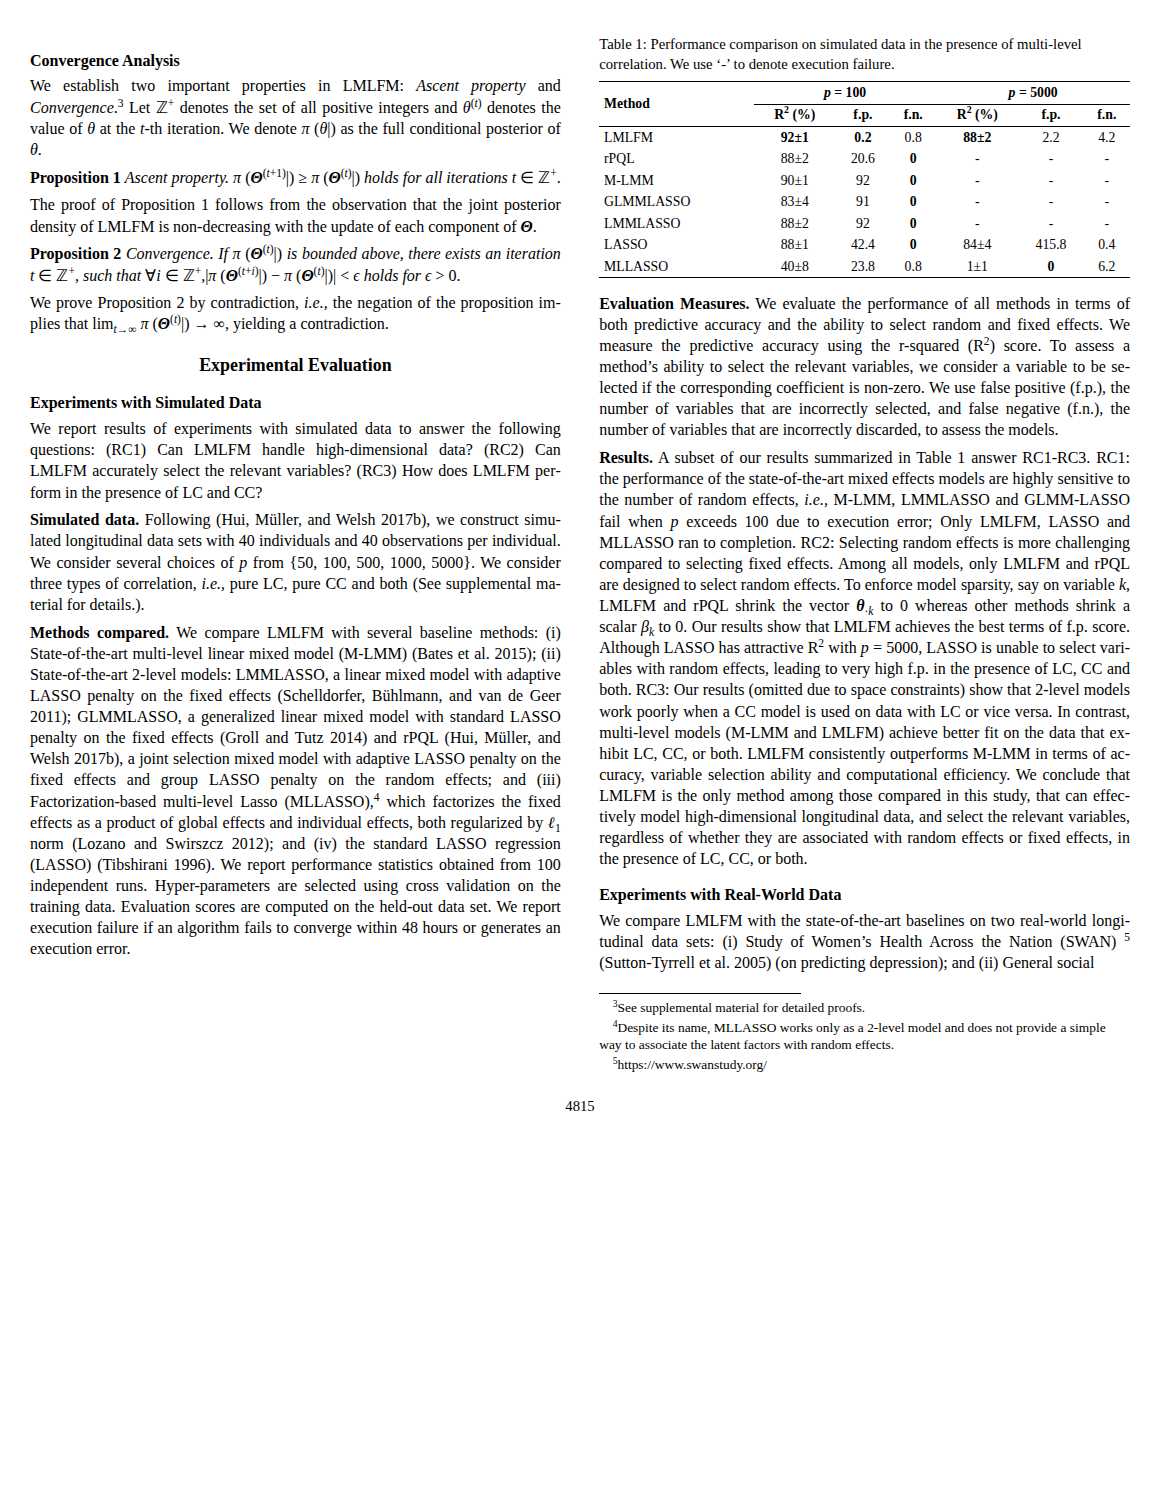Convergence Analysis
We establish two important properties in LMLFM: Ascent property and Convergence.3 Let ℤ+ denotes the set of all positive integers and θ(t) denotes the value of θ at the t-th iteration. We denote π (θ|) as the full conditional posterior of θ.
Proposition 1 Ascent property. π (Θ(t+1)|) ≥ π (Θ(t)|) holds for all iterations t ∈ ℤ+.
The proof of Proposition 1 follows from the observation that the joint posterior density of LMLFM is non-decreasing with the update of each component of Θ.
Proposition 2 Convergence. If π (Θ(t)|) is bounded above, there exists an iteration t ∈ ℤ+, such that ∀i ∈ ℤ+,|π (Θ(t+i)|) − π (Θ(t)|)| < ϵ holds for ϵ > 0.
We prove Proposition 2 by contradiction, i.e., the negation of the proposition implies that limt→∞ π (Θ(t)|) → ∞, yielding a contradiction.
Experimental Evaluation
Experiments with Simulated Data
We report results of experiments with simulated data to answer the following questions: (RC1) Can LMLFM handle high-dimensional data? (RC2) Can LMLFM accurately select the relevant variables? (RC3) How does LMLFM perform in the presence of LC and CC?
Simulated data. Following (Hui, Müller, and Welsh 2017b), we construct simulated longitudinal data sets with 40 individuals and 40 observations per individual. We consider several choices of p from {50, 100, 500, 1000, 5000}. We consider three types of correlation, i.e., pure LC, pure CC and both (See supplemental material for details.).
Methods compared. We compare LMLFM with several baseline methods: (i) State-of-the-art multi-level linear mixed model (M-LMM) (Bates et al. 2015); (ii) State-of-the-art 2-level models: LMMLASSO, a linear mixed model with adaptive LASSO penalty on the fixed effects (Schelldorfer, Bühlmann, and van de Geer 2011); GLMMLASSO, a generalized linear mixed model with standard LASSO penalty on the fixed effects (Groll and Tutz 2014) and rPQL (Hui, Müller, and Welsh 2017b), a joint selection mixed model with adaptive LASSO penalty on the fixed effects and group LASSO penalty on the random effects; and (iii) Factorization-based multi-level Lasso (MLLASSO),4 which factorizes the fixed effects as a product of global effects and individual effects, both regularized by ℓ1 norm (Lozano and Swirszcz 2012); and (iv) the standard LASSO regression (LASSO) (Tibshirani 1996). We report performance statistics obtained from 100 independent runs. Hyper-parameters are selected using cross validation on the training data. Evaluation scores are computed on the held-out data set. We report execution failure if an algorithm fails to converge within 48 hours or generates an execution error.
Table 1: Performance comparison on simulated data in the presence of multi-level correlation. We use ‘-’ to denote execution failure.
| Method | p = 100 | p = 5000 |
| --- | --- | --- |
| R 2 (%) | f.p. | f.n. | R 2 (%) | f.p. | f.n. |
| LMLFM | 92±1 | 0.2 | 0.8 | 88±2 | 2.2 | 4.2 |
| rPQL | 88±2 | 20.6 | 0 | - | - | - |
| M-LMM | 90±1 | 92 | 0 | - | - | - |
| GLMMLASSO | 83±4 | 91 | 0 | - | - | - |
| LMMLASSO | 88±2 | 92 | 0 | - | - | - |
| LASSO | 88±1 | 42.4 | 0 | 84±4 | 415.8 | 0.4 |
| MLLASSO | 40±8 | 23.8 | 0.8 | 1±1 | 0 | 6.2 |
Evaluation Measures. We evaluate the performance of all methods in terms of both predictive accuracy and the ability to select random and fixed effects. We measure the predictive accuracy using the r-squared (R2) score. To assess a method’s ability to select the relevant variables, we consider a variable to be selected if the corresponding coefficient is non-zero. We use false positive (f.p.), the number of variables that are incorrectly selected, and false negative (f.n.), the number of variables that are incorrectly discarded, to assess the models.
Results. A subset of our results summarized in Table 1 answer RC1-RC3. RC1: the performance of the state-of-the-art mixed effects models are highly sensitive to the number of random effects, i.e., M-LMM, LMMLASSO and GLMM-LASSO fail when p exceeds 100 due to execution error; Only LMLFM, LASSO and MLLASSO ran to completion. RC2: Selecting random effects is more challenging compared to selecting fixed effects. Among all models, only LMLFM and rPQL are designed to select random effects. To enforce model sparsity, say on variable k, LMLFM and rPQL shrink the vector θ·k to 0 whereas other methods shrink a scalar βk to 0. Our results show that LMLFM achieves the best terms of f.p. score. Although LASSO has attractive R2 with p = 5000, LASSO is unable to select variables with random effects, leading to very high f.p. in the presence of LC, CC and both. RC3: Our results (omitted due to space constraints) show that 2-level models work poorly when a CC model is used on data with LC or vice versa. In contrast, multi-level models (M-LMM and LMLFM) achieve better fit on the data that exhibit LC, CC, or both. LMLFM consistently outperforms M-LMM in terms of accuracy, variable selection ability and computational efficiency. We conclude that LMLFM is the only method among those compared in this study, that can effectively model high-dimensional longitudinal data, and select the relevant variables, regardless of whether they are associated with random effects or fixed effects, in the presence of LC, CC, or both.
Experiments with Real-World Data
We compare LMLFM with the state-of-the-art baselines on two real-world longitudinal data sets: (i) Study of Women’s Health Across the Nation (SWAN) 5 (Sutton-Tyrrell et al. 2005) (on predicting depression); and (ii) General social
3See supplemental material for detailed proofs.
4Despite its name, MLLASSO works only as a 2-level model and does not provide a simple way to associate the latent factors with random effects.
5https://www.swanstudy.org/
4815